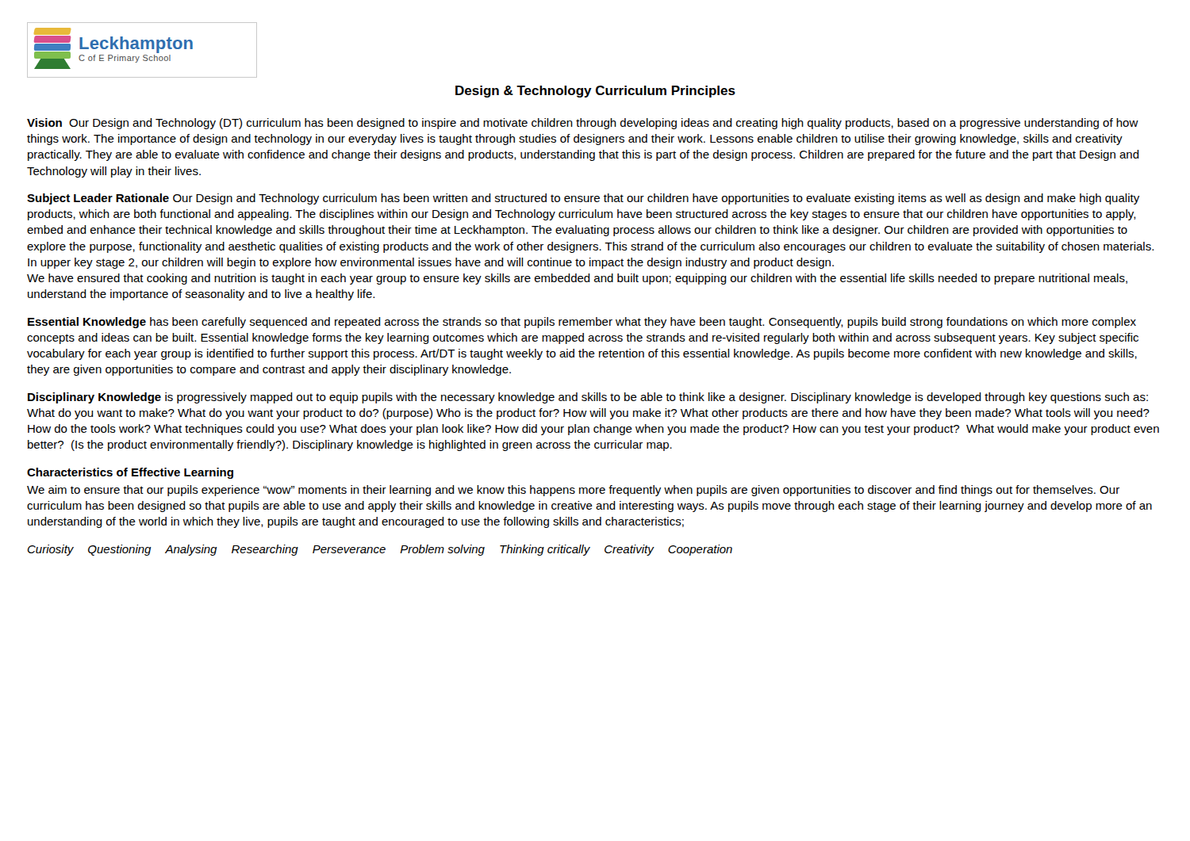Leckhampton
C of E Primary School
Design & Technology Curriculum Principles
Vision Our Design and Technology (DT) curriculum has been designed to inspire and motivate children through developing ideas and creating high quality products, based on a progressive understanding of how things work. The importance of design and technology in our everyday lives is taught through studies of designers and their work. Lessons enable children to utilise their growing knowledge, skills and creativity practically. They are able to evaluate with confidence and change their designs and products, understanding that this is part of the design process. Children are prepared for the future and the part that Design and Technology will play in their lives.
Subject Leader Rationale Our Design and Technology curriculum has been written and structured to ensure that our children have opportunities to evaluate existing items as well as design and make high quality products, which are both functional and appealing. The disciplines within our Design and Technology curriculum have been structured across the key stages to ensure that our children have opportunities to apply, embed and enhance their technical knowledge and skills throughout their time at Leckhampton. The evaluating process allows our children to think like a designer. Our children are provided with opportunities to explore the purpose, functionality and aesthetic qualities of existing products and the work of other designers. This strand of the curriculum also encourages our children to evaluate the suitability of chosen materials. In upper key stage 2, our children will begin to explore how environmental issues have and will continue to impact the design industry and product design.
We have ensured that cooking and nutrition is taught in each year group to ensure key skills are embedded and built upon; equipping our children with the essential life skills needed to prepare nutritional meals, understand the importance of seasonality and to live a healthy life.
Essential Knowledge has been carefully sequenced and repeated across the strands so that pupils remember what they have been taught. Consequently, pupils build strong foundations on which more complex concepts and ideas can be built. Essential knowledge forms the key learning outcomes which are mapped across the strands and re-visited regularly both within and across subsequent years. Key subject specific vocabulary for each year group is identified to further support this process. Art/DT is taught weekly to aid the retention of this essential knowledge. As pupils become more confident with new knowledge and skills, they are given opportunities to compare and contrast and apply their disciplinary knowledge.
Disciplinary Knowledge is progressively mapped out to equip pupils with the necessary knowledge and skills to be able to think like a designer. Disciplinary knowledge is developed through key questions such as: What do you want to make? What do you want your product to do? (purpose) Who is the product for? How will you make it? What other products are there and how have they been made? What tools will you need? How do the tools work? What techniques could you use? What does your plan look like? How did your plan change when you made the product? How can you test your product? What would make your product even better? (Is the product environmentally friendly?). Disciplinary knowledge is highlighted in green across the curricular map.
Characteristics of Effective Learning
We aim to ensure that our pupils experience “wow” moments in their learning and we know this happens more frequently when pupils are given opportunities to discover and find things out for themselves. Our curriculum has been designed so that pupils are able to use and apply their skills and knowledge in creative and interesting ways. As pupils move through each stage of their learning journey and develop more of an understanding of the world in which they live, pupils are taught and encouraged to use the following skills and characteristics;
Curiosity Questioning Analysing Researching Perseverance Problem solving Thinking critically Creativity Cooperation